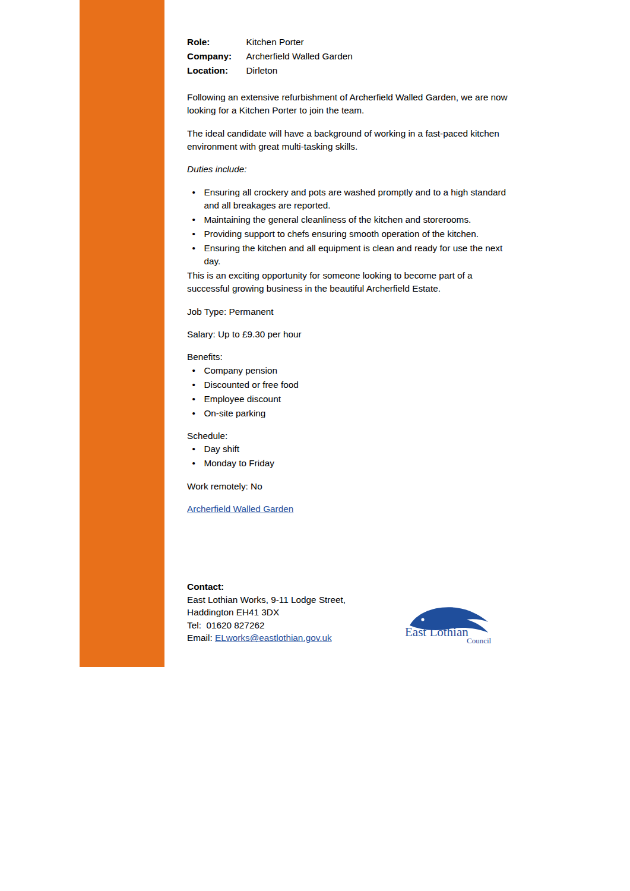| Role: | Kitchen Porter |
| Company: | Archerfield Walled Garden |
| Location: | Dirleton |
Following an extensive refurbishment of Archerfield Walled Garden, we are now looking for a Kitchen Porter to join the team.
The ideal candidate will have a background of working in a fast-paced kitchen environment with great multi-tasking skills.
Duties include:
Ensuring all crockery and pots are washed promptly and to a high standard and all breakages are reported.
Maintaining the general cleanliness of the kitchen and storerooms.
Providing support to chefs ensuring smooth operation of the kitchen.
Ensuring the kitchen and all equipment is clean and ready for use the next day.
This is an exciting opportunity for someone looking to become part of a successful growing business in the beautiful Archerfield Estate.
Job Type: Permanent
Salary: Up to £9.30 per hour
Benefits:
Company pension
Discounted or free food
Employee discount
On-site parking
Schedule:
Day shift
Monday to Friday
Work remotely: No
Archerfield Walled Garden
Contact:
East Lothian Works, 9-11 Lodge Street, Haddington EH41 3DX
Tel: 01620 827262
Email: ELworks@eastlothian.gov.uk
East Lothian Council